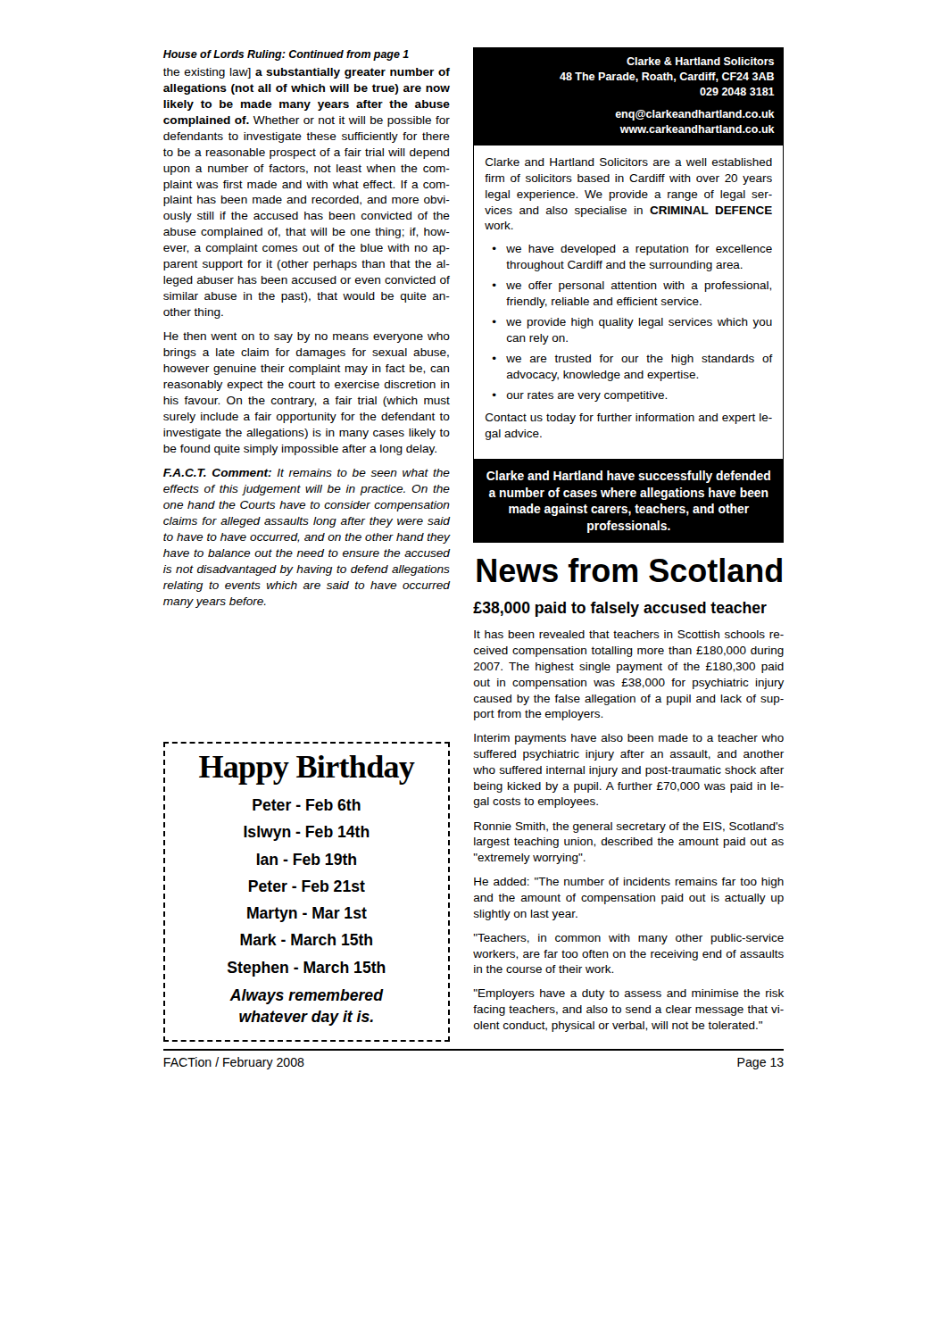House of Lords Ruling: Continued from page 1
the existing law] a substantially greater number of allegations (not all of which will be true) are now likely to be made many years after the abuse complained of. Whether or not it will be possible for defendants to investigate these sufficiently for there to be a reasonable prospect of a fair trial will depend upon a number of factors, not least when the complaint was first made and with what effect. If a complaint has been made and recorded, and more obviously still if the accused has been convicted of the abuse complained of, that will be one thing; if, however, a complaint comes out of the blue with no apparent support for it (other perhaps than that the alleged abuser has been accused or even convicted of similar abuse in the past), that would be quite another thing.
He then went on to say by no means everyone who brings a late claim for damages for sexual abuse, however genuine their complaint may in fact be, can reasonably expect the court to exercise discretion in his favour. On the contrary, a fair trial (which must surely include a fair opportunity for the defendant to investigate the allegations) is in many cases likely to be found quite simply impossible after a long delay.
F.A.C.T. Comment: It remains to be seen what the effects of this judgement will be in practice. On the one hand the Courts have to consider compensation claims for alleged assaults long after they were said to have to have occurred, and on the other hand they have to balance out the need to ensure the accused is not disadvantaged by having to defend allegations relating to events which are said to have occurred many years before.
Happy Birthday
Peter - Feb 6th
Islwyn - Feb 14th
Ian - Feb 19th
Peter - Feb 21st
Martyn - Mar 1st
Mark - March 15th
Stephen - March 15th
Always remembered
whatever day it is.
Clarke & Hartland Solicitors
48 The Parade, Roath, Cardiff, CF24 3AB
029 2048 3181
enq@clarkeandhartland.co.uk
www.carkeandhartland.co.uk
Clarke and Hartland Solicitors are a well established firm of solicitors based in Cardiff with over 20 years legal experience. We provide a range of legal services and also specialise in CRIMINAL DEFENCE work.
we have developed a reputation for excellence throughout Cardiff and the surrounding area.
we offer personal attention with a professional, friendly, reliable and efficient service.
we provide high quality legal services which you can rely on.
we are trusted for our the high standards of advocacy, knowledge and expertise.
our rates are very competitive.
Contact us today for further information and expert legal advice.
Clarke and Hartland have successfully defended a number of cases where allegations have been made against carers, teachers, and other professionals.
News from Scotland
£38,000 paid to falsely accused teacher
It has been revealed that teachers in Scottish schools received compensation totalling more than £180,000 during 2007. The highest single payment of the £180,300 paid out in compensation was £38,000 for psychiatric injury caused by the false allegation of a pupil and lack of support from the employers.
Interim payments have also been made to a teacher who suffered psychiatric injury after an assault, and another who suffered internal injury and post-traumatic shock after being kicked by a pupil. A further £70,000 was paid in legal costs to employees.
Ronnie Smith, the general secretary of the EIS, Scotland's largest teaching union, described the amount paid out as "extremely worrying".
He added: "The number of incidents remains far too high and the amount of compensation paid out is actually up slightly on last year.
"Teachers, in common with many other public-service workers, are far too often on the receiving end of assaults in the course of their work.
"Employers have a duty to assess and minimise the risk facing teachers, and also to send a clear message that violent conduct, physical or verbal, will not be tolerated."
FACTion / February 2008
Page 13